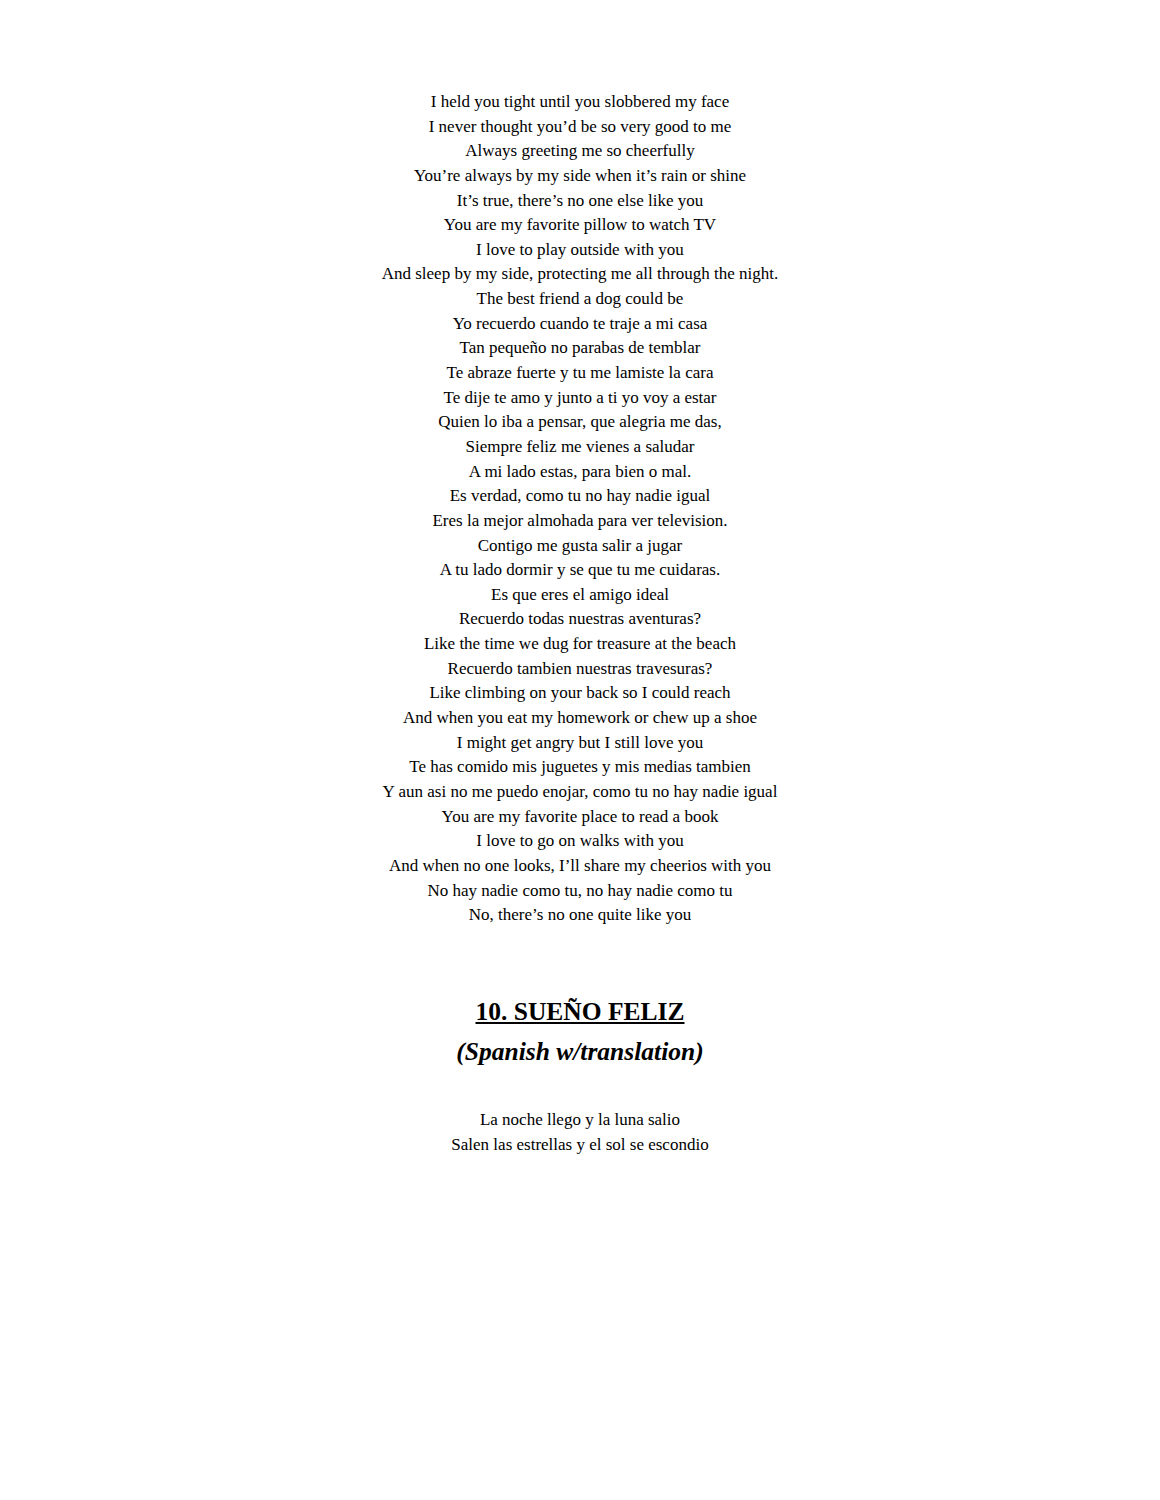I held you tight until you slobbered my face
I never thought you’d be so very good to me
Always greeting me so cheerfully
You’re always by my side when it’s rain or shine
It’s true, there’s no one else like you
You are my favorite pillow to watch TV
I love to play outside with you
And sleep by my side, protecting me all through the night.
The best friend a dog could be
Yo recuerdo cuando te traje a mi casa
Tan pequeño no parabas de temblar
Te abraze fuerte y tu me lamiste la cara
Te dije te amo y junto a ti yo voy a estar
Quien lo iba a pensar, que alegria me das,
Siempre feliz me vienes a saludar
A mi lado estas, para bien o mal.
Es verdad, como tu no hay nadie igual
Eres la mejor almohada para ver television.
Contigo me gusta salir a jugar
A tu lado dormir y se que tu me cuidaras.
Es que eres el amigo ideal
Recuerdo todas nuestras aventuras?
Like the time we dug for treasure at the beach
Recuerdo tambien nuestras travesuras?
Like climbing on your back so I could reach
And when you eat my homework or chew up a shoe
I might get angry but I still love you
Te has comido mis juguetes y mis medias tambien
Y aun asi no me puedo enojar, como tu no hay nadie igual
You are my favorite place to read a book
I love to go on walks with you
And when no one looks, I’ll share my cheerios with you
No hay nadie como tu, no hay nadie como tu
No, there’s no one quite like you
10. SUEÑO FELIZ (Spanish w/translation)
La noche llego y la luna salio
Salen las estrellas y el sol se escondio